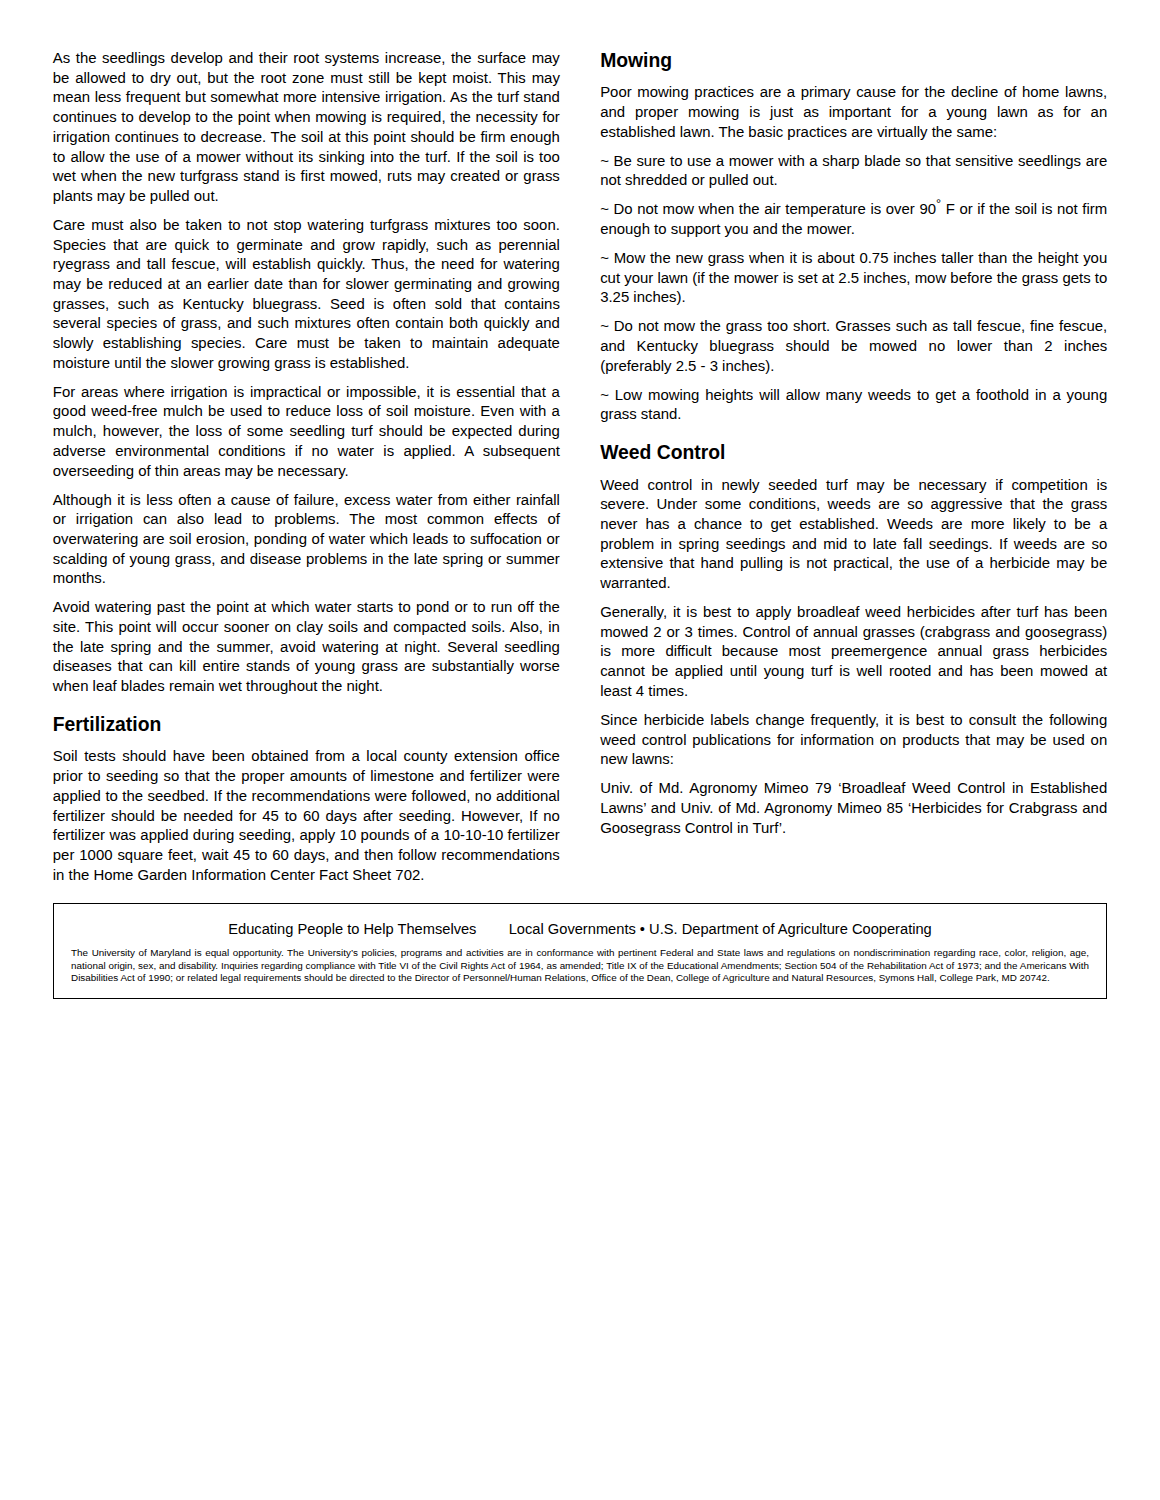As the seedlings develop and their root systems increase, the surface may be allowed to dry out, but the root zone must still be kept moist. This may mean less frequent but somewhat more intensive irrigation. As the turf stand continues to develop to the point when mowing is required, the necessity for irrigation continues to decrease. The soil at this point should be firm enough to allow the use of a mower without its sinking into the turf. If the soil is too wet when the new turfgrass stand is first mowed, ruts may created or grass plants may be pulled out.
Care must also be taken to not stop watering turfgrass mixtures too soon. Species that are quick to germinate and grow rapidly, such as perennial ryegrass and tall fescue, will establish quickly. Thus, the need for watering may be reduced at an earlier date than for slower germinating and growing grasses, such as Kentucky bluegrass. Seed is often sold that contains several species of grass, and such mixtures often contain both quickly and slowly establishing species. Care must be taken to maintain adequate moisture until the slower growing grass is established.
For areas where irrigation is impractical or impossible, it is essential that a good weed-free mulch be used to reduce loss of soil moisture. Even with a mulch, however, the loss of some seedling turf should be expected during adverse environmental conditions if no water is applied. A subsequent overseeding of thin areas may be necessary.
Although it is less often a cause of failure, excess water from either rainfall or irrigation can also lead to problems. The most common effects of overwatering are soil erosion, ponding of water which leads to suffocation or scalding of young grass, and disease problems in the late spring or summer months.
Avoid watering past the point at which water starts to pond or to run off the site. This point will occur sooner on clay soils and compacted soils. Also, in the late spring and the summer, avoid watering at night. Several seedling diseases that can kill entire stands of young grass are substantially worse when leaf blades remain wet throughout the night.
Fertilization
Soil tests should have been obtained from a local county extension office prior to seeding so that the proper amounts of limestone and fertilizer were applied to the seedbed. If the recommendations were followed, no additional fertilizer should be needed for 45 to 60 days after seeding. However, If no fertilizer was applied during seeding, apply 10 pounds of a 10-10-10 fertilizer per 1000 square feet, wait 45 to 60 days, and then follow recommendations in the Home Garden Information Center Fact Sheet 702.
Mowing
Poor mowing practices are a primary cause for the decline of home lawns, and proper mowing is just as important for a young lawn as for an established lawn. The basic practices are virtually the same:
~ Be sure to use a mower with a sharp blade so that sensitive seedlings are not shredded or pulled out.
~ Do not mow when the air temperature is over 90° F or if the soil is not firm enough to support you and the mower.
~ Mow the new grass when it is about 0.75 inches taller than the height you cut your lawn (if the mower is set at 2.5 inches, mow before the grass gets to 3.25 inches).
~ Do not mow the grass too short. Grasses such as tall fescue, fine fescue, and Kentucky bluegrass should be mowed no lower than 2 inches (preferably 2.5 - 3 inches).
~ Low mowing heights will allow many weeds to get a foothold in a young grass stand.
Weed Control
Weed control in newly seeded turf may be necessary if competition is severe. Under some conditions, weeds are so aggressive that the grass never has a chance to get established. Weeds are more likely to be a problem in spring seedings and mid to late fall seedings. If weeds are so extensive that hand pulling is not practical, the use of a herbicide may be warranted.
Generally, it is best to apply broadleaf weed herbicides after turf has been mowed 2 or 3 times. Control of annual grasses (crabgrass and goosegrass) is more difficult because most preemergence annual grass herbicides cannot be applied until young turf is well rooted and has been mowed at least 4 times.
Since herbicide labels change frequently, it is best to consult the following weed control publications for information on products that may be used on new lawns:
Univ. of Md. Agronomy Mimeo 79 ‘Broadleaf Weed Control in Established Lawns’ and Univ. of Md. Agronomy Mimeo 85 ‘Herbicides for Crabgrass and Goosegrass Control in Turf’.
Educating People to Help Themselves Local Governments • U.S. Department of Agriculture Cooperating
The University of Maryland is equal opportunity. The University’s policies, programs and activities are in conformance with pertinent Federal and State laws and regulations on nondiscrimination regarding race, color, religion, age, national origin, sex, and disability. Inquiries regarding compliance with Title VI of the Civil Rights Act of 1964, as amended; Title IX of the Educational Amendments; Section 504 of the Rehabilitation Act of 1973; and the Americans With Disabilities Act of 1990; or related legal requirements should be directed to the Director of Personnel/Human Relations, Office of the Dean, College of Agriculture and Natural Resources, Symons Hall, College Park, MD 20742.